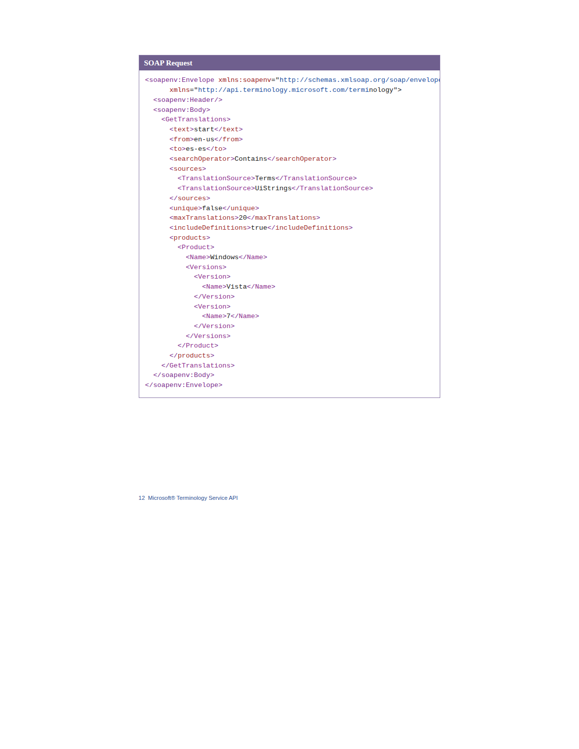SOAP Request
<soapenv:Envelope xmlns:soapenv="http://schemas.xmlsoap.org/soap/envelope/" xmlns="http://api.terminology.microsoft.com/termi nology"> <soapenv:Header/> <soapenv:Body> <GetTranslations> <text>start</text> <from>en-us</from> <to>es-es</to> <searchOperator>Contains</searchOperator> <sources> <TranslationSource>Terms</TranslationSource> <TranslationSource>UiStrings</TranslationSource> </sources> <unique>false</unique> <maxTranslations>20</maxTranslations> <includeDefinitions>true</includeDefinitions> <products> <Product> <Name>Windows</Name> <Versions> <Version> <Name>Vista</Name> </Version> <Version> <Name>7</Name> </Version> </Versions> </Product> </products> </GetTranslations> </soapenv:Body> </soapenv:Envelope>
12 Microsoft® Terminology Service API